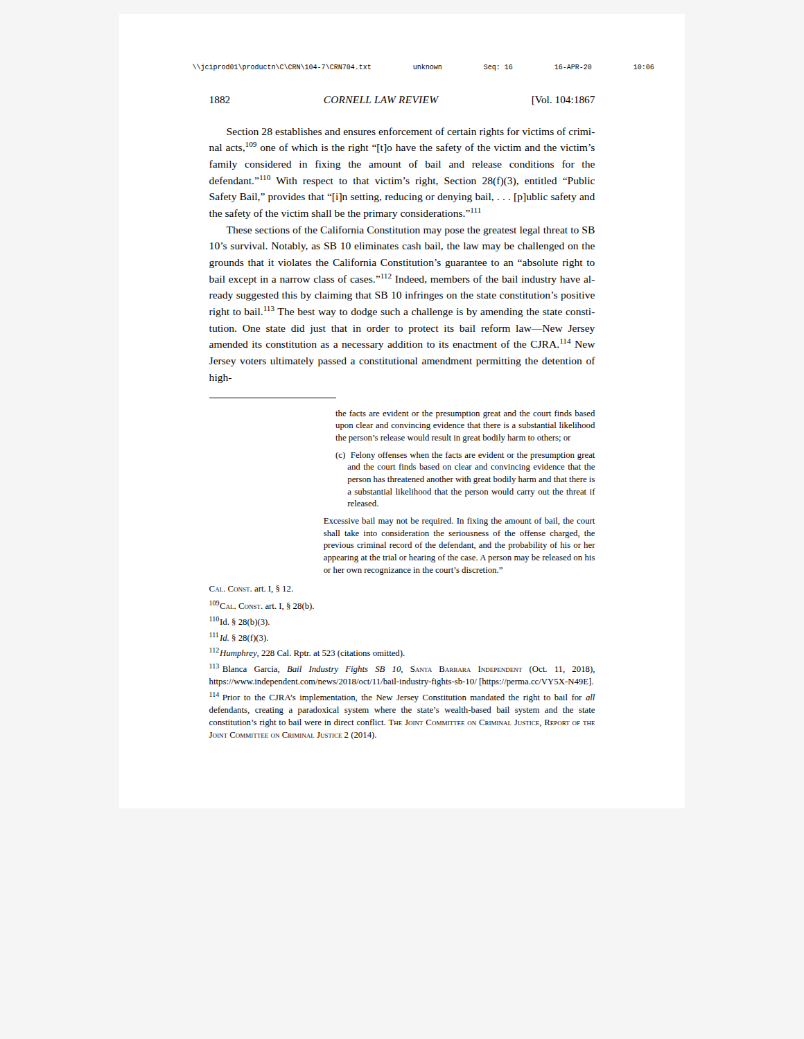\\jciprod01\productn\C\CRN\104-7\CRN704.txt unknown Seq: 16 16-APR-20 10:06
1882 CORNELL LAW REVIEW [Vol. 104:1867
Section 28 establishes and ensures enforcement of certain rights for victims of criminal acts,109 one of which is the right “[t]o have the safety of the victim and the victim’s family considered in fixing the amount of bail and release conditions for the defendant.”110 With respect to that victim’s right, Section 28(f)(3), entitled “Public Safety Bail,” provides that “[i]n setting, reducing or denying bail, . . . [p]ublic safety and the safety of the victim shall be the primary considerations.”111
These sections of the California Constitution may pose the greatest legal threat to SB 10’s survival. Notably, as SB 10 eliminates cash bail, the law may be challenged on the grounds that it violates the California Constitution’s guarantee to an “absolute right to bail except in a narrow class of cases.”112 Indeed, members of the bail industry have already suggested this by claiming that SB 10 infringes on the state constitution’s positive right to bail.113 The best way to dodge such a challenge is by amending the state constitution. One state did just that in order to protect its bail reform law—New Jersey amended its constitution as a necessary addition to its enactment of the CJRA.114 New Jersey voters ultimately passed a constitutional amendment permitting the detention of high-
the facts are evident or the presumption great and the court finds based upon clear and convincing evidence that there is a substantial likelihood the person’s release would result in great bodily harm to others; or
(c) Felony offenses when the facts are evident or the presumption great and the court finds based on clear and convincing evidence that the person has threatened another with great bodily harm and that there is a substantial likelihood that the person would carry out the threat if released.
Excessive bail may not be required. In fixing the amount of bail, the court shall take into consideration the seriousness of the offense charged, the previous criminal record of the defendant, and the probability of his or her appearing at the trial or hearing of the case. A person may be released on his or her own recognizance in the court’s discretion.”
Cal. Const. art. I, § 12.
109 Cal. Const. art. I, § 28(b).
110 Id. § 28(b)(3).
111 Id. § 28(f)(3).
112 Humphrey, 228 Cal. Rptr. at 523 (citations omitted).
113 Blanca Garcia, Bail Industry Fights SB 10, Santa Barbara Independent (Oct. 11, 2018), https://www.independent.com/news/2018/oct/11/bail-industry-fights-sb-10/ [https://perma.cc/VY5X-N49E].
114 Prior to the CJRA’s implementation, the New Jersey Constitution mandated the right to bail for all defendants, creating a paradoxical system where the state’s wealth-based bail system and the state constitution’s right to bail were in direct conflict. The Joint Committee on Criminal Justice, Report of the Joint Committee on Criminal Justice 2 (2014).